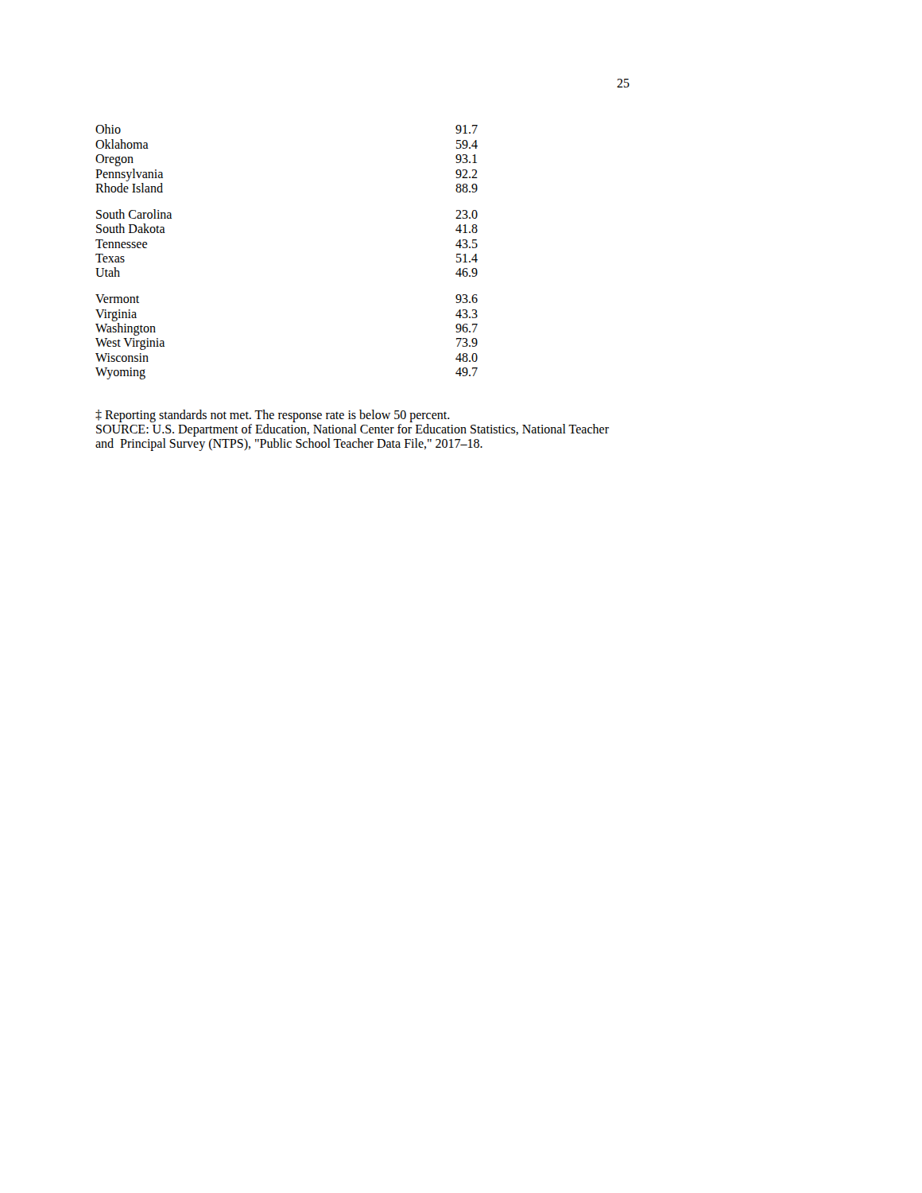25
| Ohio | 91.7 |
| Oklahoma | 59.4 |
| Oregon | 93.1 |
| Pennsylvania | 92.2 |
| Rhode Island | 88.9 |
| South Carolina | 23.0 |
| South Dakota | 41.8 |
| Tennessee | 43.5 |
| Texas | 51.4 |
| Utah | 46.9 |
| Vermont | 93.6 |
| Virginia | 43.3 |
| Washington | 96.7 |
| West Virginia | 73.9 |
| Wisconsin | 48.0 |
| Wyoming | 49.7 |
‡ Reporting standards not met. The response rate is below 50 percent.
SOURCE: U.S. Department of Education, National Center for Education Statistics, National Teacher and Principal Survey (NTPS), "Public School Teacher Data File," 2017–18.